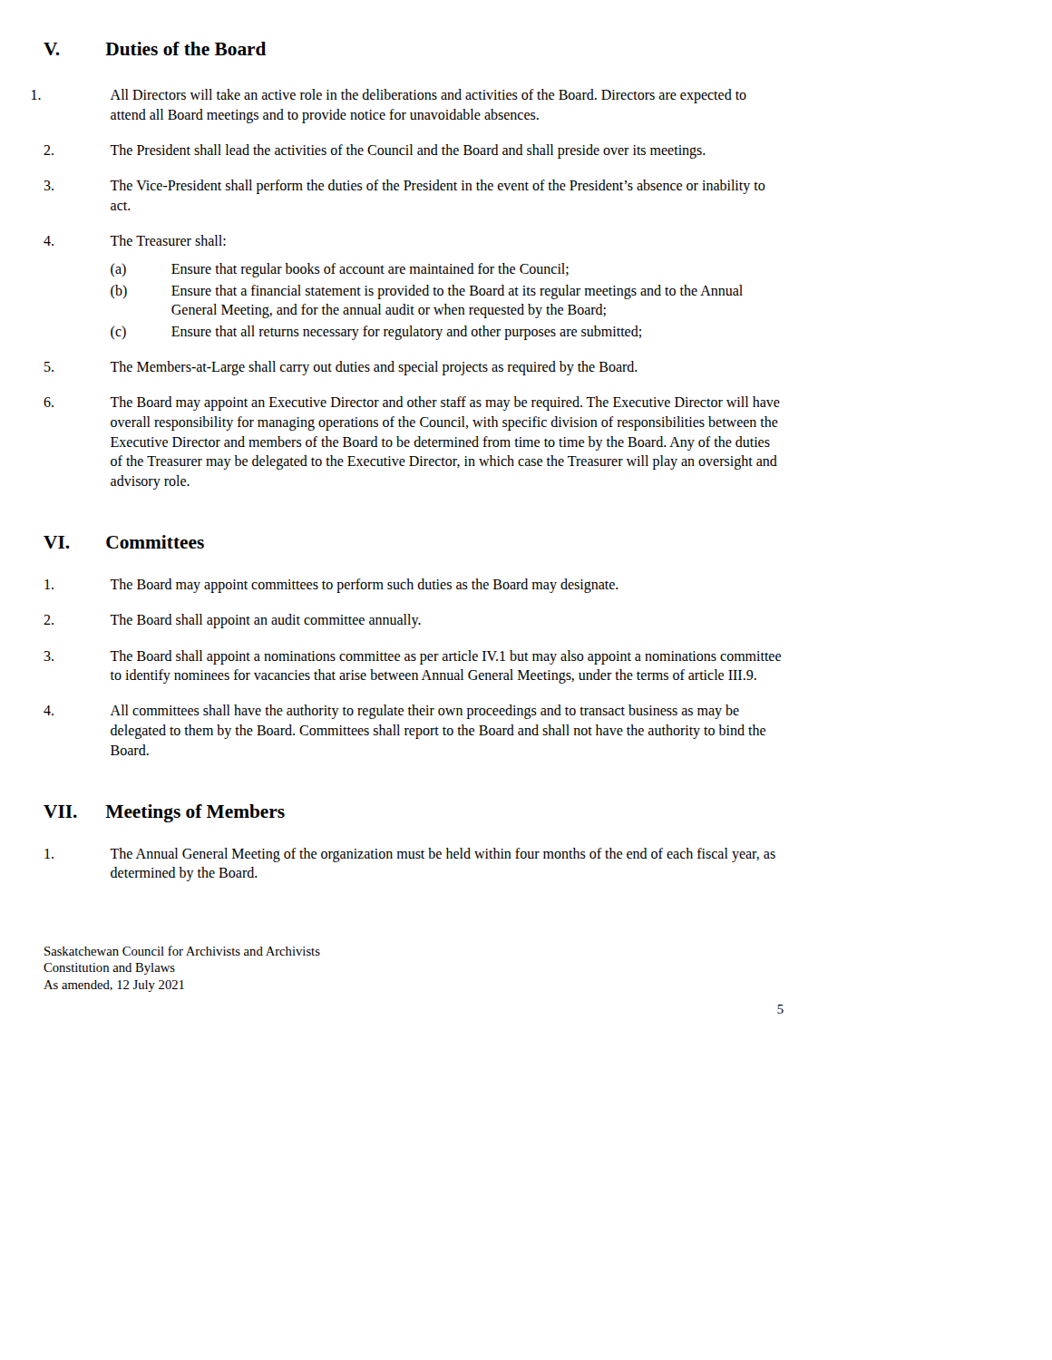V. Duties of the Board
1. All Directors will take an active role in the deliberations and activities of the Board. Directors are expected to attend all Board meetings and to provide notice for unavoidable absences.
2. The President shall lead the activities of the Council and the Board and shall preside over its meetings.
3. The Vice-President shall perform the duties of the President in the event of the President’s absence or inability to act.
4. The Treasurer shall:
(a) Ensure that regular books of account are maintained for the Council;
(b) Ensure that a financial statement is provided to the Board at its regular meetings and to the Annual General Meeting, and for the annual audit or when requested by the Board;
(c) Ensure that all returns necessary for regulatory and other purposes are submitted;
5. The Members-at-Large shall carry out duties and special projects as required by the Board.
6. The Board may appoint an Executive Director and other staff as may be required. The Executive Director will have overall responsibility for managing operations of the Council, with specific division of responsibilities between the Executive Director and members of the Board to be determined from time to time by the Board. Any of the duties of the Treasurer may be delegated to the Executive Director, in which case the Treasurer will play an oversight and advisory role.
VI. Committees
1. The Board may appoint committees to perform such duties as the Board may designate.
2. The Board shall appoint an audit committee annually.
3. The Board shall appoint a nominations committee as per article IV.1 but may also appoint a nominations committee to identify nominees for vacancies that arise between Annual General Meetings, under the terms of article III.9.
4. All committees shall have the authority to regulate their own proceedings and to transact business as may be delegated to them by the Board. Committees shall report to the Board and shall not have the authority to bind the Board.
VII. Meetings of Members
1. The Annual General Meeting of the organization must be held within four months of the end of each fiscal year, as determined by the Board.
Saskatchewan Council for Archivists and Archivists
Constitution and Bylaws
As amended, 12 July 2021
5